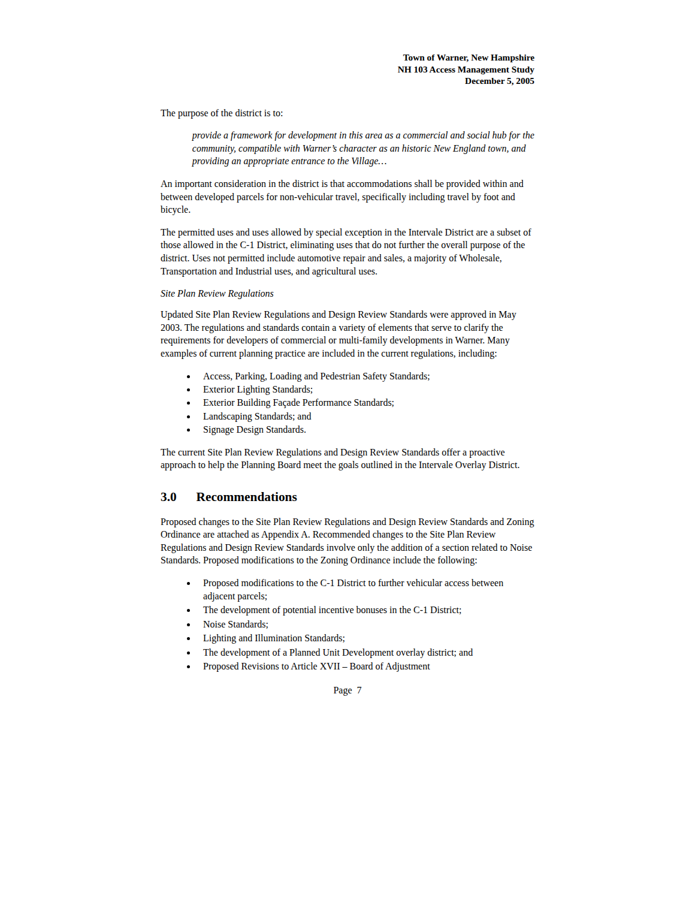Town of Warner, New Hampshire
NH 103 Access Management Study
December 5, 2005
The purpose of the district is to:
provide a framework for development in this area as a commercial and social hub for the community, compatible with Warner’s character as an historic New England town, and providing an appropriate entrance to the Village…
An important consideration in the district is that accommodations shall be provided within and between developed parcels for non-vehicular travel, specifically including travel by foot and bicycle.
The permitted uses and uses allowed by special exception in the Intervale District are a subset of those allowed in the C-1 District, eliminating uses that do not further the overall purpose of the district. Uses not permitted include automotive repair and sales, a majority of Wholesale, Transportation and Industrial uses, and agricultural uses.
Site Plan Review Regulations
Updated Site Plan Review Regulations and Design Review Standards were approved in May 2003. The regulations and standards contain a variety of elements that serve to clarify the requirements for developers of commercial or multi-family developments in Warner. Many examples of current planning practice are included in the current regulations, including:
Access, Parking, Loading and Pedestrian Safety Standards;
Exterior Lighting Standards;
Exterior Building Façade Performance Standards;
Landscaping Standards; and
Signage Design Standards.
The current Site Plan Review Regulations and Design Review Standards offer a proactive approach to help the Planning Board meet the goals outlined in the Intervale Overlay District.
3.0 Recommendations
Proposed changes to the Site Plan Review Regulations and Design Review Standards and Zoning Ordinance are attached as Appendix A. Recommended changes to the Site Plan Review Regulations and Design Review Standards involve only the addition of a section related to Noise Standards. Proposed modifications to the Zoning Ordinance include the following:
Proposed modifications to the C-1 District to further vehicular access between adjacent parcels;
The development of potential incentive bonuses in the C-1 District;
Noise Standards;
Lighting and Illumination Standards;
The development of a Planned Unit Development overlay district; and
Proposed Revisions to Article XVII – Board of Adjustment
Page 7